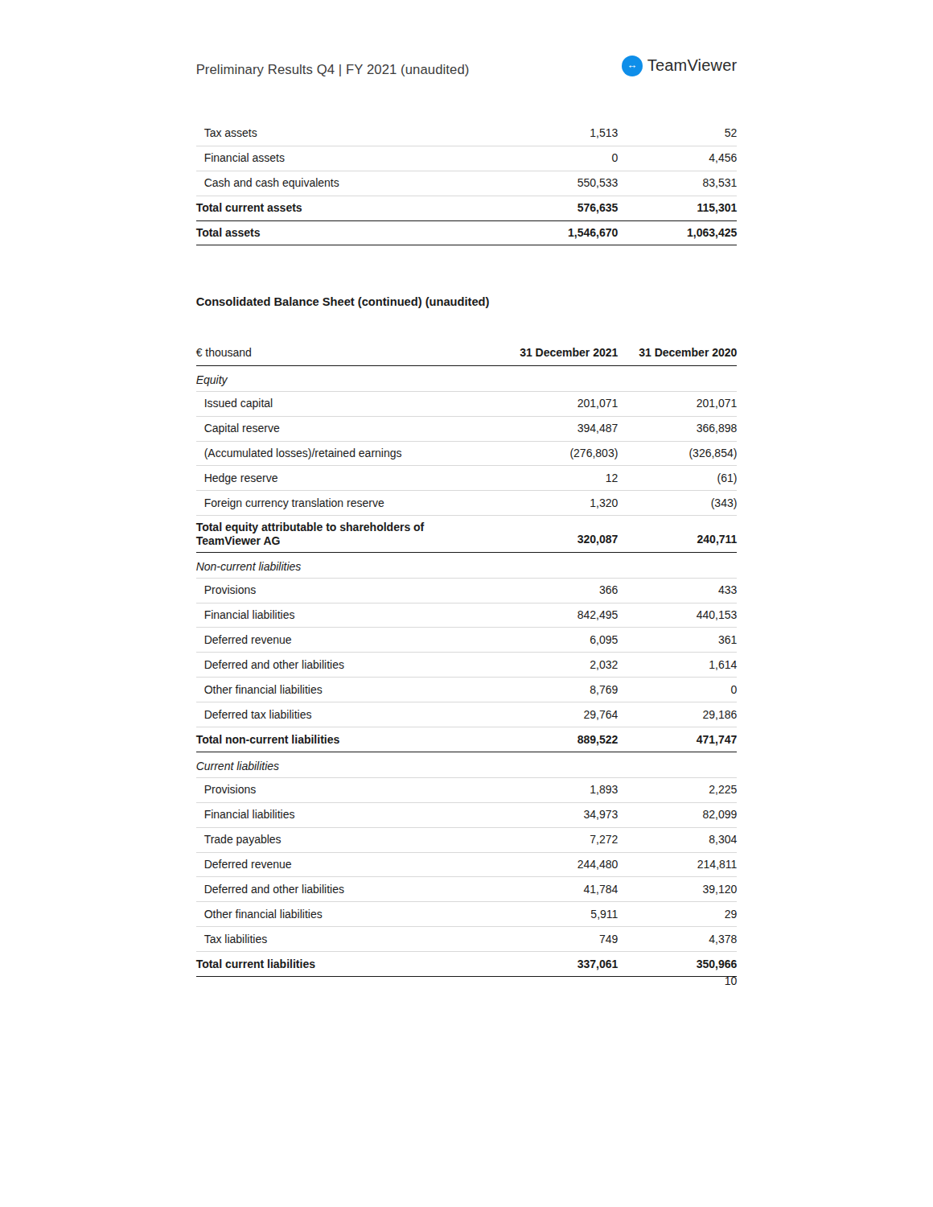Preliminary Results Q4 | FY 2021 (unaudited)
↔ TeamViewer
| Tax assets | 1,513 | 52 |
| Financial assets | 0 | 4,456 |
| Cash and cash equivalents | 550,533 | 83,531 |
| Total current assets | 576,635 | 115,301 |
| Total assets | 1,546,670 | 1,063,425 |
Consolidated Balance Sheet (continued) (unaudited)
| € thousand | 31 December 2021 | 31 December 2020 |
| --- | --- | --- |
| Equity | | |
| Issued capital | 201,071 | 201,071 |
| Capital reserve | 394,487 | 366,898 |
| (Accumulated losses)/retained earnings | (276,803) | (326,854) |
| Hedge reserve | 12 | (61) |
| Foreign currency translation reserve | 1,320 | (343) |
| Total equity attributable to shareholders of TeamViewer AG | 320,087 | 240,711 |
| Non-current liabilities | | |
| Provisions | 366 | 433 |
| Financial liabilities | 842,495 | 440,153 |
| Deferred revenue | 6,095 | 361 |
| Deferred and other liabilities | 2,032 | 1,614 |
| Other financial liabilities | 8,769 | 0 |
| Deferred tax liabilities | 29,764 | 29,186 |
| Total non-current liabilities | 889,522 | 471,747 |
| Current liabilities | | |
| Provisions | 1,893 | 2,225 |
| Financial liabilities | 34,973 | 82,099 |
| Trade payables | 7,272 | 8,304 |
| Deferred revenue | 244,480 | 214,811 |
| Deferred and other liabilities | 41,784 | 39,120 |
| Other financial liabilities | 5,911 | 29 |
| Tax liabilities | 749 | 4,378 |
| Total current liabilities | 337,061 | 350,966 |
10